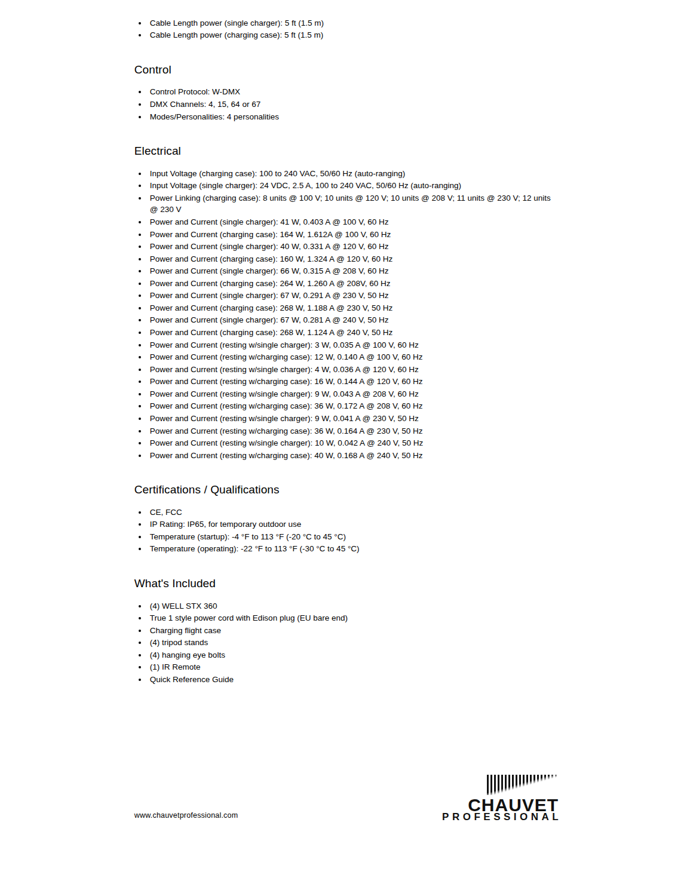Cable Length power (single charger): 5 ft (1.5 m)
Cable Length power (charging case): 5 ft (1.5 m)
Control
Control Protocol: W-DMX
DMX Channels: 4, 15, 64 or 67
Modes/Personalities: 4 personalities
Electrical
Input Voltage (charging case): 100 to 240 VAC, 50/60 Hz (auto-ranging)
Input Voltage (single charger): 24 VDC, 2.5 A, 100 to 240 VAC, 50/60 Hz (auto-ranging)
Power Linking (charging case): 8 units @ 100 V; 10 units @ 120 V; 10 units @ 208 V; 11 units @ 230 V; 12 units @ 230 V
Power and Current (single charger): 41 W, 0.403 A @ 100 V, 60 Hz
Power and Current (charging case): 164 W, 1.612A @ 100 V, 60 Hz
Power and Current (single charger): 40 W, 0.331 A @ 120 V, 60 Hz
Power and Current (charging case): 160 W, 1.324 A @ 120 V, 60 Hz
Power and Current (single charger): 66 W, 0.315 A @ 208 V, 60 Hz
Power and Current (charging case): 264 W, 1.260 A @ 208V, 60 Hz
Power and Current (single charger): 67 W, 0.291 A @ 230 V, 50 Hz
Power and Current (charging case): 268 W, 1.188 A @ 230 V, 50 Hz
Power and Current (single charger): 67 W, 0.281 A @ 240 V, 50 Hz
Power and Current (charging case): 268 W, 1.124 A @ 240 V, 50 Hz
Power and Current (resting w/single charger): 3 W, 0.035 A @ 100 V, 60 Hz
Power and Current (resting w/charging case): 12 W, 0.140 A @ 100 V, 60 Hz
Power and Current (resting w/single charger): 4 W, 0.036 A @ 120 V, 60 Hz
Power and Current (resting w/charging case): 16 W, 0.144 A @ 120 V, 60 Hz
Power and Current (resting w/single charger): 9 W, 0.043 A @ 208 V, 60 Hz
Power and Current (resting w/charging case): 36 W, 0.172 A @ 208 V, 60 Hz
Power and Current (resting w/single charger): 9 W, 0.041 A @ 230 V, 50 Hz
Power and Current (resting w/charging case): 36 W, 0.164 A @ 230 V, 50 Hz
Power and Current (resting w/single charger): 10 W, 0.042 A @ 240 V, 50 Hz
Power and Current (resting w/charging case): 40 W, 0.168 A @ 240 V, 50 Hz
Certifications / Qualifications
CE, FCC
IP Rating: IP65, for temporary outdoor use
Temperature (startup): -4 °F to 113 °F (-20 °C to 45 °C)
Temperature (operating): -22 °F to 113 °F (-30 °C to 45 °C)
What's Included
(4) WELL STX 360
True 1 style power cord with Edison plug (EU bare end)
Charging flight case
(4) tripod stands
(4) hanging eye bolts
(1) IR Remote
Quick Reference Guide
www.chauvetprofessional.com
CHAUVET
PROFESSIONAL